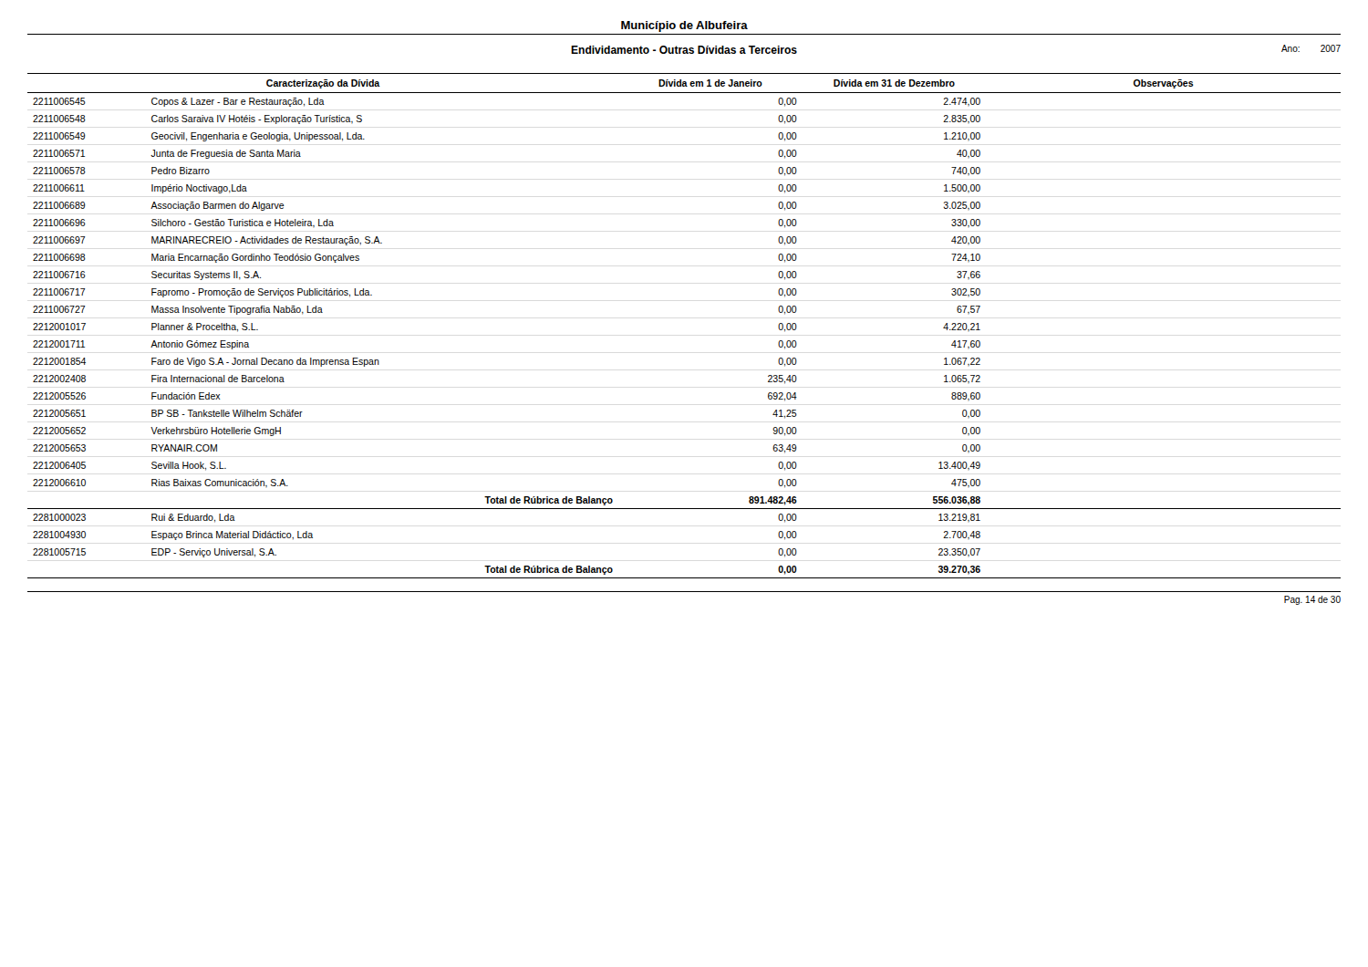Município de Albufeira
Endividamento - Outras Dívidas a Terceiros
Ano: 2007
| Caracterização da Dívida | Dívida em 1 de Janeiro | Dívida em 31 de Dezembro | Observações |
| --- | --- | --- | --- |
| 2211006545 | Copos & Lazer - Bar e Restauração, Lda | 0,00 | 2.474,00 | |
| 2211006548 | Carlos Saraiva IV Hotéis - Exploração Turística, S | 0,00 | 2.835,00 | |
| 2211006549 | Geocivil, Engenharia e Geologia, Unipessoal, Lda. | 0,00 | 1.210,00 | |
| 2211006571 | Junta de Freguesia de Santa Maria | 0,00 | 40,00 | |
| 2211006578 | Pedro Bizarro | 0,00 | 740,00 | |
| 2211006611 | Império Noctivago,Lda | 0,00 | 1.500,00 | |
| 2211006689 | Associação Barmen do Algarve | 0,00 | 3.025,00 | |
| 2211006696 | Silchoro - Gestão Turistica e Hoteleira, Lda | 0,00 | 330,00 | |
| 2211006697 | MARINARECREIO - Actividades de Restauração, S.A. | 0,00 | 420,00 | |
| 2211006698 | Maria Encarnação Gordinho Teodósio Gonçalves | 0,00 | 724,10 | |
| 2211006716 | Securitas Systems II, S.A. | 0,00 | 37,66 | |
| 2211006717 | Fapromo - Promoção de Serviços Publicitários, Lda. | 0,00 | 302,50 | |
| 2211006727 | Massa Insolvente Tipografia Nabão, Lda | 0,00 | 67,57 | |
| 2212001017 | Planner & Proceltha, S.L. | 0,00 | 4.220,21 | |
| 2212001711 | Antonio Gómez Espina | 0,00 | 417,60 | |
| 2212001854 | Faro de Vigo S.A - Jornal Decano da Imprensa Espan | 0,00 | 1.067,22 | |
| 2212002408 | Fira Internacional de Barcelona | 235,40 | 1.065,72 | |
| 2212005526 | Fundación Edex | 692,04 | 889,60 | |
| 2212005651 | BP SB - Tankstelle Wilhelm Schäfer | 41,25 | 0,00 | |
| 2212005652 | Verkehrsbüro Hotellerie GmgH | 90,00 | 0,00 | |
| 2212005653 | RYANAIR.COM | 63,49 | 0,00 | |
| 2212006405 | Sevilla Hook, S.L. | 0,00 | 13.400,49 | |
| 2212006610 | Rias Baixas Comunicación, S.A. | 0,00 | 475,00 | |
| | Total de Rúbrica de Balanço | 891.482,46 | 556.036,88 | |
| 2281000023 | Rui & Eduardo, Lda | 0,00 | 13.219,81 | |
| 2281004930 | Espaço Brinca Material Didáctico, Lda | 0,00 | 2.700,48 | |
| 2281005715 | EDP - Serviço Universal, S.A. | 0,00 | 23.350,07 | |
| | Total de Rúbrica de Balanço | 0,00 | 39.270,36 | |
Pag. 14 de 30